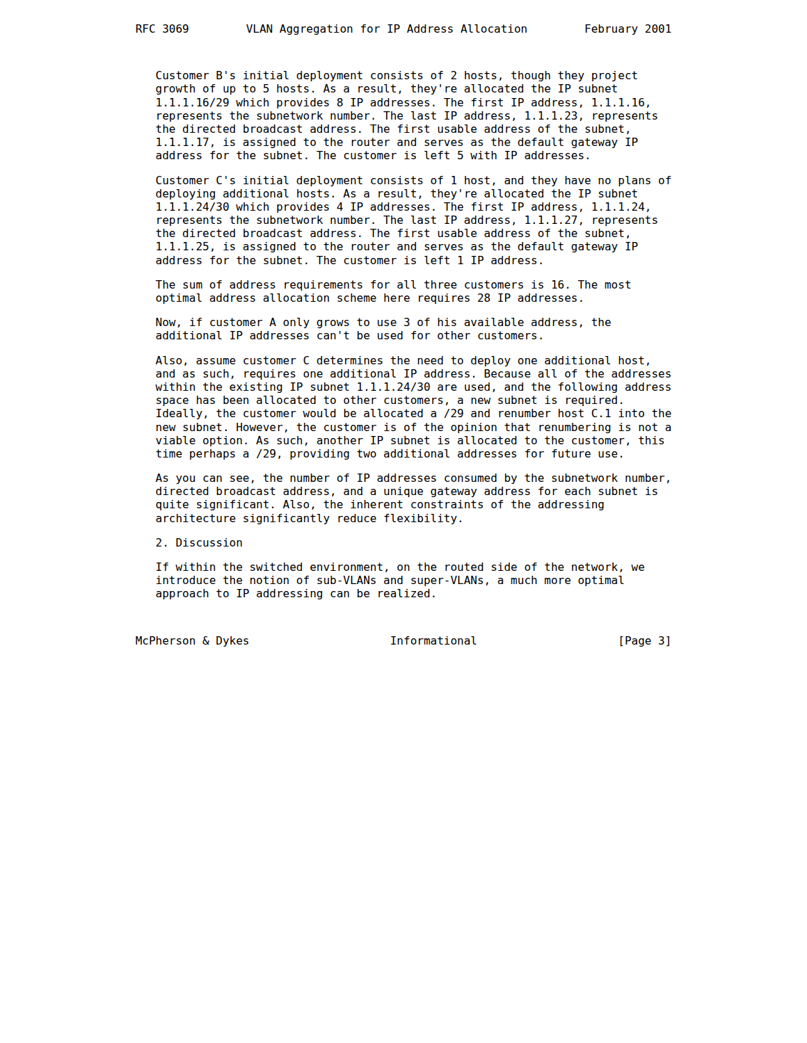RFC 3069 VLAN Aggregation for IP Address Allocation February 2001
Customer B's initial deployment consists of 2 hosts, though they project growth of up to 5 hosts. As a result, they're allocated the IP subnet 1.1.1.16/29 which provides 8 IP addresses. The first IP address, 1.1.1.16, represents the subnetwork number. The last IP address, 1.1.1.23, represents the directed broadcast address. The first usable address of the subnet, 1.1.1.17, is assigned to the router and serves as the default gateway IP address for the subnet. The customer is left 5 with IP addresses.
Customer C's initial deployment consists of 1 host, and they have no plans of deploying additional hosts. As a result, they're allocated the IP subnet 1.1.1.24/30 which provides 4 IP addresses. The first IP address, 1.1.1.24, represents the subnetwork number. The last IP address, 1.1.1.27, represents the directed broadcast address. The first usable address of the subnet, 1.1.1.25, is assigned to the router and serves as the default gateway IP address for the subnet. The customer is left 1 IP address.
The sum of address requirements for all three customers is 16. The most optimal address allocation scheme here requires 28 IP addresses.
Now, if customer A only grows to use 3 of his available address, the additional IP addresses can't be used for other customers.
Also, assume customer C determines the need to deploy one additional host, and as such, requires one additional IP address. Because all of the addresses within the existing IP subnet 1.1.1.24/30 are used, and the following address space has been allocated to other customers, a new subnet is required. Ideally, the customer would be allocated a /29 and renumber host C.1 into the new subnet. However, the customer is of the opinion that renumbering is not a viable option. As such, another IP subnet is allocated to the customer, this time perhaps a /29, providing two additional addresses for future use.
As you can see, the number of IP addresses consumed by the subnetwork number, directed broadcast address, and a unique gateway address for each subnet is quite significant. Also, the inherent constraints of the addressing architecture significantly reduce flexibility.
2. Discussion
If within the switched environment, on the routed side of the network, we introduce the notion of sub-VLANs and super-VLANs, a much more optimal approach to IP addressing can be realized.
McPherson & Dykes Informational [Page 3]